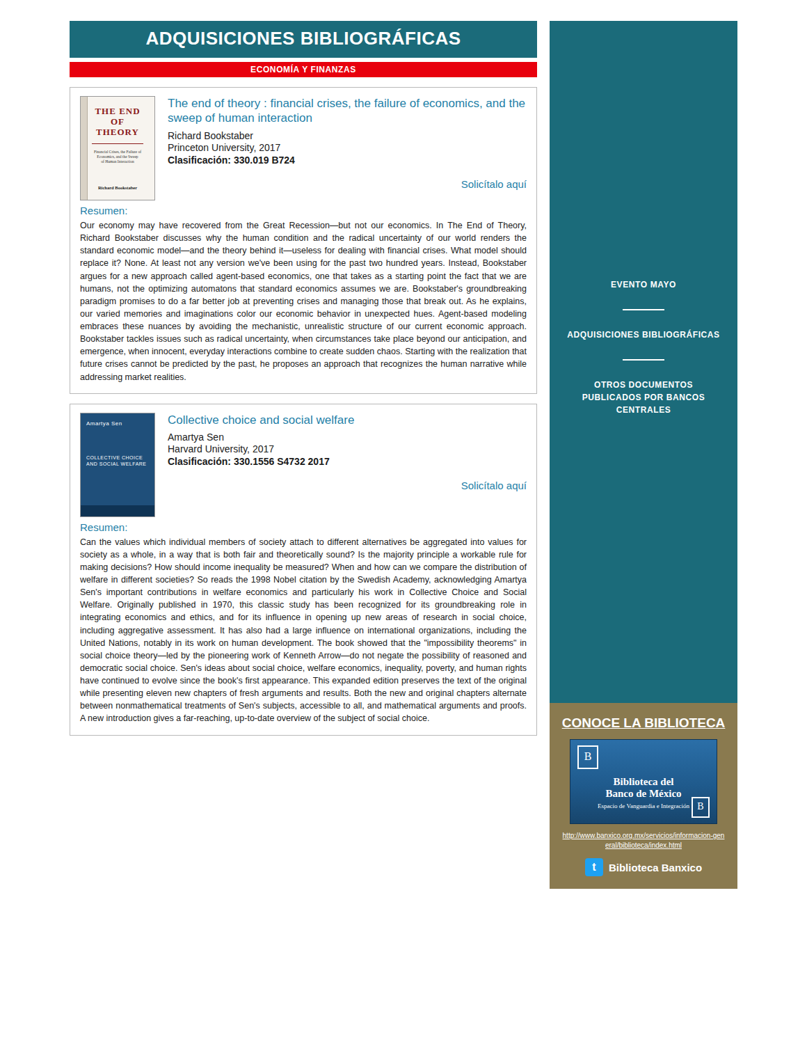ADQUISICIONES BIBLIOGRÁFICAS
ECONOMÍA Y FINANZAS
THE END
OF
THEORY
Financial Crises, the Failure of
Economics, and the Sweep
of Human Interaction
Richard Bookstaber
The end of theory : financial crises, the failure of economics, and the sweep of human interaction
Richard Bookstaber
Princeton University, 2017
Clasificación: 330.019 B724
Solicítalo aquí
Resumen:
Our economy may have recovered from the Great Recession—but not our economics. In The End of Theory, Richard Bookstaber discusses why the human condition and the radical uncertainty of our world renders the standard economic model—and the theory behind it—useless for dealing with financial crises. What model should replace it? None. At least not any version we've been using for the past two hundred years. Instead, Bookstaber argues for a new approach called agent-based economics, one that takes as a starting point the fact that we are humans, not the optimizing automatons that standard economics assumes we are. Bookstaber's groundbreaking paradigm promises to do a far better job at preventing crises and managing those that break out. As he explains, our varied memories and imaginations color our economic behavior in unexpected hues. Agent-based modeling embraces these nuances by avoiding the mechanistic, unrealistic structure of our current economic approach. Bookstaber tackles issues such as radical uncertainty, when circumstances take place beyond our anticipation, and emergence, when innocent, everyday interactions combine to create sudden chaos. Starting with the realization that future crises cannot be predicted by the past, he proposes an approach that recognizes the human narrative while addressing market realities.
Amartya Sen
Collective Choice
and Social Welfare
Collective choice and social welfare
Amartya Sen
Harvard University, 2017
Clasificación: 330.1556 S4732 2017
Solicítalo aquí
Resumen:
Can the values which individual members of society attach to different alternatives be aggregated into values for society as a whole, in a way that is both fair and theoretically sound? Is the majority principle a workable rule for making decisions? How should income inequality be measured? When and how can we compare the distribution of welfare in different societies? So reads the 1998 Nobel citation by the Swedish Academy, acknowledging Amartya Sen's important contributions in welfare economics and particularly his work in Collective Choice and Social Welfare. Originally published in 1970, this classic study has been recognized for its groundbreaking role in integrating economics and ethics, and for its influence in opening up new areas of research in social choice, including aggregative assessment. It has also had a large influence on international organizations, including the United Nations, notably in its work on human development. The book showed that the "impossibility theorems" in social choice theory—led by the pioneering work of Kenneth Arrow—do not negate the possibility of reasoned and democratic social choice. Sen's ideas about social choice, welfare economics, inequality, poverty, and human rights have continued to evolve since the book's first appearance. This expanded edition preserves the text of the original while presenting eleven new chapters of fresh arguments and results. Both the new and original chapters alternate between nonmathematical treatments of Sen's subjects, accessible to all, and mathematical arguments and proofs. A new introduction gives a far-reaching, up-to-date overview of the subject of social choice.
EVENTO MAYO
ADQUISICIONES BIBLIOGRÁFICAS
OTROS DOCUMENTOS
PUBLICADOS POR BANCOS
CENTRALES
CONOCE LA BIBLIOTECA
B
Biblioteca del
Banco de México
Espacio de Vanguardia e Integración
B
http://www.banxico.org.mx/servicios/informacion-general/biblioteca/index.html
t
Biblioteca Banxico